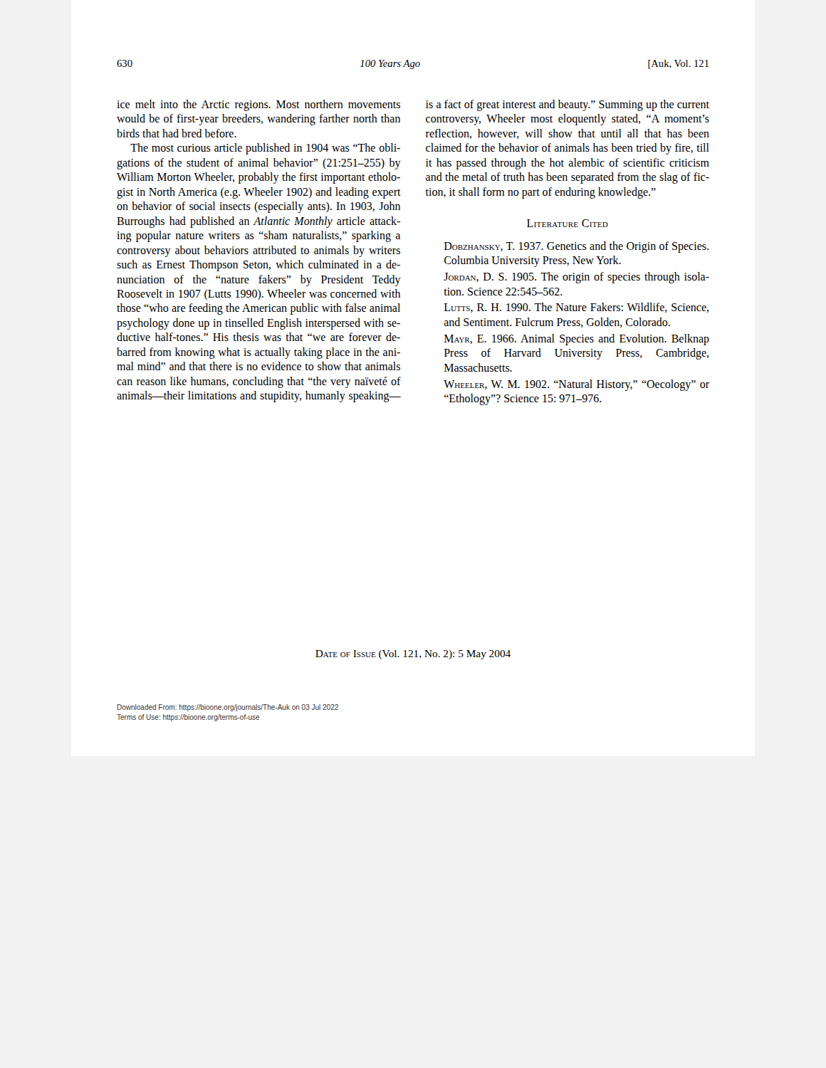630 100 Years Ago [Auk, Vol. 121
ice melt into the Arctic regions. Most northern movements would be of first-year breeders, wandering farther north than birds that had bred before.
The most curious article published in 1904 was “The obligations of the student of animal behavior” (21:251–255) by William Morton Wheeler, probably the first important ethologist in North America (e.g. Wheeler 1902) and leading expert on behavior of social insects (especially ants). In 1903, John Burroughs had published an Atlantic Monthly article attacking popular nature writers as “sham naturalists,” sparking a controversy about behaviors attributed to animals by writers such as Ernest Thompson Seton, which culminated in a denunciation of the “nature fakers” by President Teddy Roosevelt in 1907 (Lutts 1990). Wheeler was concerned with those “who are feeding the American public with false animal psychology done up in tinselled English interspersed with seductive half-tones.” His thesis was that “we are forever debarred from knowing what is actually taking place in the animal mind” and that there is no evidence to show that animals can reason like humans, concluding that “the very naïveté of animals—their limitations and stupidity, humanly speaking—is a fact of great interest and beauty.” Summing up the current controversy, Wheeler most eloquently stated, “A moment’s reflection, however, will show that until all that has been claimed for the behavior of animals has been tried by fire, till it has passed through the hot alembic of scientific criticism and the metal of truth has been separated from the slag of fiction, it shall form no part of enduring knowledge.”
Literature Cited
Dobzhansky, T. 1937. Genetics and the Origin of Species. Columbia University Press, New York.
Jordan, D. S. 1905. The origin of species through isolation. Science 22:545–562.
Lutts, R. H. 1990. The Nature Fakers: Wildlife, Science, and Sentiment. Fulcrum Press, Golden, Colorado.
Mayr, E. 1966. Animal Species and Evolution. Belknap Press of Harvard University Press, Cambridge, Massachusetts.
Wheeler, W. M. 1902. “Natural History,” “Oecology” or “Ethology”? Science 15: 971–976.
Date of Issue (Vol. 121, No. 2): 5 May 2004
Downloaded From: https://bioone.org/journals/The-Auk on 03 Jul 2022
Terms of Use: https://bioone.org/terms-of-use